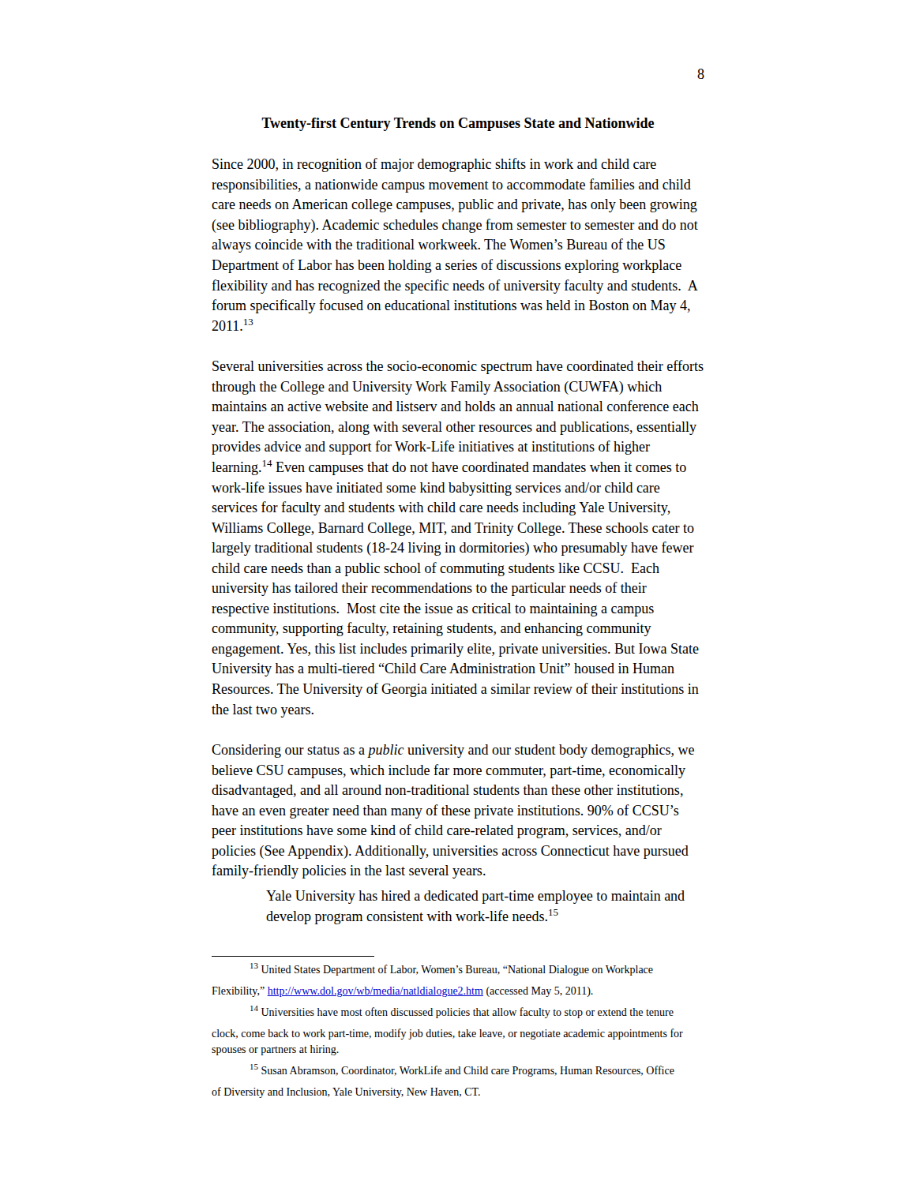8
Twenty-first Century Trends on Campuses State and Nationwide
Since 2000, in recognition of major demographic shifts in work and child care responsibilities, a nationwide campus movement to accommodate families and child care needs on American college campuses, public and private, has only been growing (see bibliography). Academic schedules change from semester to semester and do not always coincide with the traditional workweek. The Women’s Bureau of the US Department of Labor has been holding a series of discussions exploring workplace flexibility and has recognized the specific needs of university faculty and students. A forum specifically focused on educational institutions was held in Boston on May 4, 2011.13
Several universities across the socio-economic spectrum have coordinated their efforts through the College and University Work Family Association (CUWFA) which maintains an active website and listserv and holds an annual national conference each year. The association, along with several other resources and publications, essentially provides advice and support for Work-Life initiatives at institutions of higher learning.14 Even campuses that do not have coordinated mandates when it comes to work-life issues have initiated some kind babysitting services and/or child care services for faculty and students with child care needs including Yale University, Williams College, Barnard College, MIT, and Trinity College. These schools cater to largely traditional students (18-24 living in dormitories) who presumably have fewer child care needs than a public school of commuting students like CCSU. Each university has tailored their recommendations to the particular needs of their respective institutions. Most cite the issue as critical to maintaining a campus community, supporting faculty, retaining students, and enhancing community engagement. Yes, this list includes primarily elite, private universities. But Iowa State University has a multi-tiered “Child Care Administration Unit” housed in Human Resources. The University of Georgia initiated a similar review of their institutions in the last two years.
Considering our status as a public university and our student body demographics, we believe CSU campuses, which include far more commuter, part-time, economically disadvantaged, and all around non-traditional students than these other institutions, have an even greater need than many of these private institutions. 90% of CCSU’s peer institutions have some kind of child care-related program, services, and/or policies (See Appendix). Additionally, universities across Connecticut have pursued family-friendly policies in the last several years.
Yale University has hired a dedicated part-time employee to maintain and develop program consistent with work-life needs.15
13 United States Department of Labor, Women’s Bureau, “National Dialogue on Workplace
Flexibility,” http://www.dol.gov/wb/media/natldialogue2.htm (accessed May 5, 2011).
14 Universities have most often discussed policies that allow faculty to stop or extend the tenure
clock, come back to work part-time, modify job duties, take leave, or negotiate academic appointments for spouses or partners at hiring.
15 Susan Abramson, Coordinator, WorkLife and Child care Programs, Human Resources, Office
of Diversity and Inclusion, Yale University, New Haven, CT.